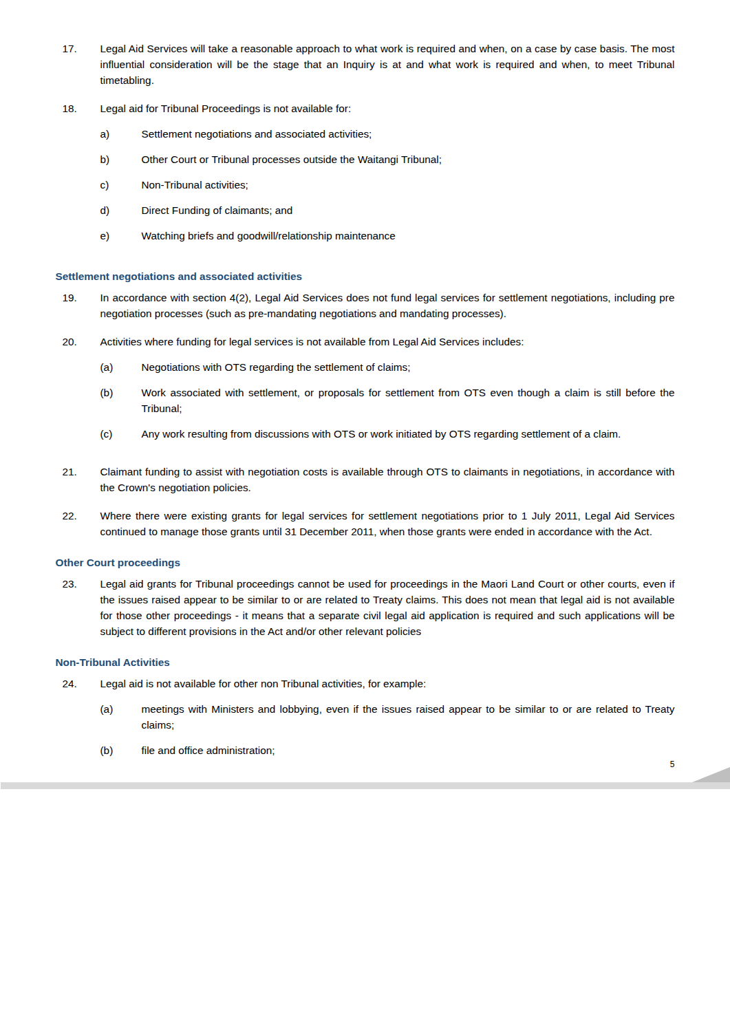17. Legal Aid Services will take a reasonable approach to what work is required and when, on a case by case basis. The most influential consideration will be the stage that an Inquiry is at and what work is required and when, to meet Tribunal timetabling.
18. Legal aid for Tribunal Proceedings is not available for:
a) Settlement negotiations and associated activities;
b) Other Court or Tribunal processes outside the Waitangi Tribunal;
c) Non-Tribunal activities;
d) Direct Funding of claimants; and
e) Watching briefs and goodwill/relationship maintenance
Settlement negotiations and associated activities
19. In accordance with section 4(2), Legal Aid Services does not fund legal services for settlement negotiations, including pre negotiation processes (such as pre-mandating negotiations and mandating processes).
20. Activities where funding for legal services is not available from Legal Aid Services includes:
(a) Negotiations with OTS regarding the settlement of claims;
(b) Work associated with settlement, or proposals for settlement from OTS even though a claim is still before the Tribunal;
(c) Any work resulting from discussions with OTS or work initiated by OTS regarding settlement of a claim.
21. Claimant funding to assist with negotiation costs is available through OTS to claimants in negotiations, in accordance with the Crown's negotiation policies.
22. Where there were existing grants for legal services for settlement negotiations prior to 1 July 2011, Legal Aid Services continued to manage those grants until 31 December 2011, when those grants were ended in accordance with the Act.
Other Court proceedings
23. Legal aid grants for Tribunal proceedings cannot be used for proceedings in the Maori Land Court or other courts, even if the issues raised appear to be similar to or are related to Treaty claims. This does not mean that legal aid is not available for those other proceedings - it means that a separate civil legal aid application is required and such applications will be subject to different provisions in the Act and/or other relevant policies
Non-Tribunal Activities
24. Legal aid is not available for other non Tribunal activities, for example:
(a) meetings with Ministers and lobbying, even if the issues raised appear to be similar to or are related to Treaty claims;
(b) file and office administration;
5